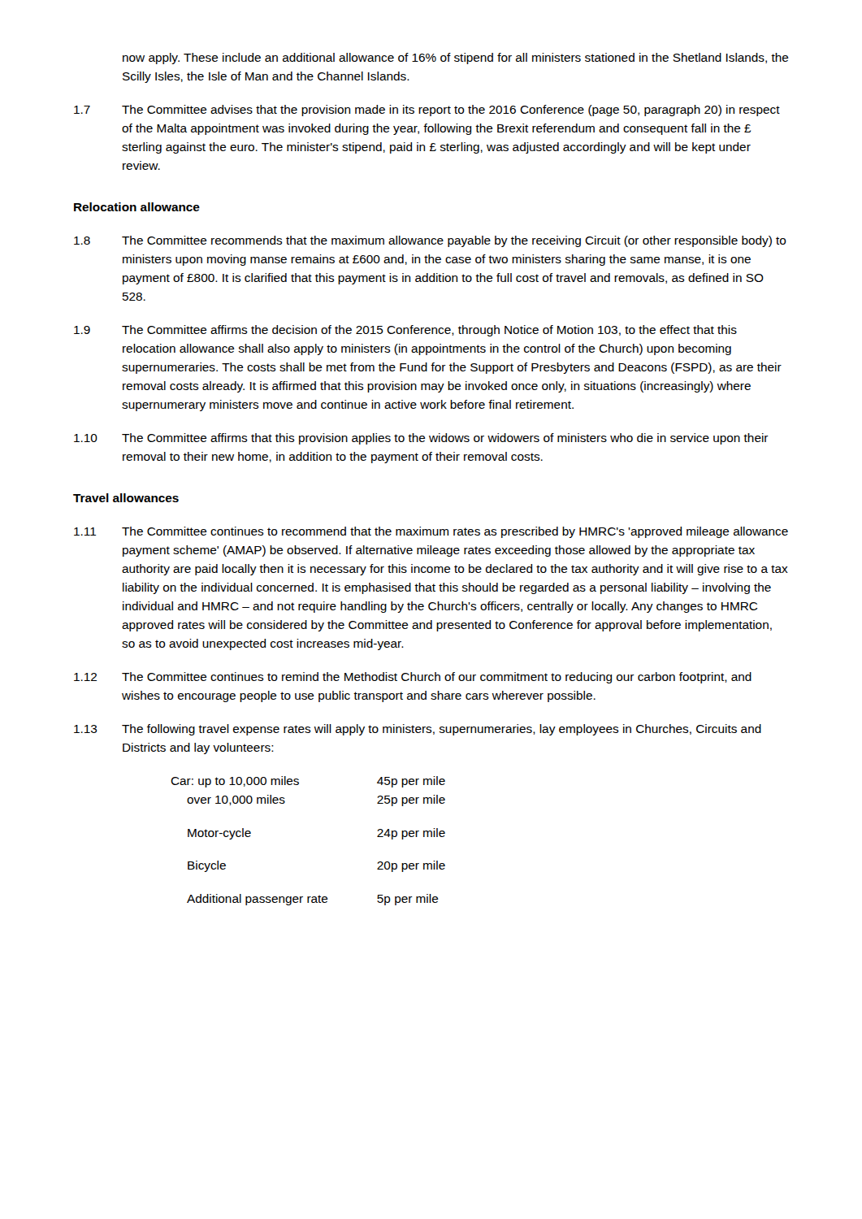now apply. These include an additional allowance of 16% of stipend for all ministers stationed in the Shetland Islands, the Scilly Isles, the Isle of Man and the Channel Islands.
1.7
The Committee advises that the provision made in its report to the 2016 Conference (page 50, paragraph 20) in respect of the Malta appointment was invoked during the year, following the Brexit referendum and consequent fall in the £ sterling against the euro. The minister's stipend, paid in £ sterling, was adjusted accordingly and will be kept under review.
Relocation allowance
1.8
The Committee recommends that the maximum allowance payable by the receiving Circuit (or other responsible body) to ministers upon moving manse remains at £600 and, in the case of two ministers sharing the same manse, it is one payment of £800. It is clarified that this payment is in addition to the full cost of travel and removals, as defined in SO 528.
1.9
The Committee affirms the decision of the 2015 Conference, through Notice of Motion 103, to the effect that this relocation allowance shall also apply to ministers (in appointments in the control of the Church) upon becoming supernumeraries. The costs shall be met from the Fund for the Support of Presbyters and Deacons (FSPD), as are their removal costs already. It is affirmed that this provision may be invoked once only, in situations (increasingly) where supernumerary ministers move and continue in active work before final retirement.
1.10
The Committee affirms that this provision applies to the widows or widowers of ministers who die in service upon their removal to their new home, in addition to the payment of their removal costs.
Travel allowances
1.11
The Committee continues to recommend that the maximum rates as prescribed by HMRC's 'approved mileage allowance payment scheme' (AMAP) be observed. If alternative mileage rates exceeding those allowed by the appropriate tax authority are paid locally then it is necessary for this income to be declared to the tax authority and it will give rise to a tax liability on the individual concerned. It is emphasised that this should be regarded as a personal liability – involving the individual and HMRC – and not require handling by the Church's officers, centrally or locally. Any changes to HMRC approved rates will be considered by the Committee and presented to Conference for approval before implementation, so as to avoid unexpected cost increases mid-year.
1.12
The Committee continues to remind the Methodist Church of our commitment to reducing our carbon footprint, and wishes to encourage people to use public transport and share cars wherever possible.
1.13
The following travel expense rates will apply to ministers, supernumeraries, lay employees in Churches, Circuits and Districts and lay volunteers:
| Car: up to 10,000 miles | 45p per mile |
| over 10,000 miles | 25p per mile |
| Motor-cycle | 24p per mile |
| Bicycle | 20p per mile |
| Additional passenger rate | 5p per mile |